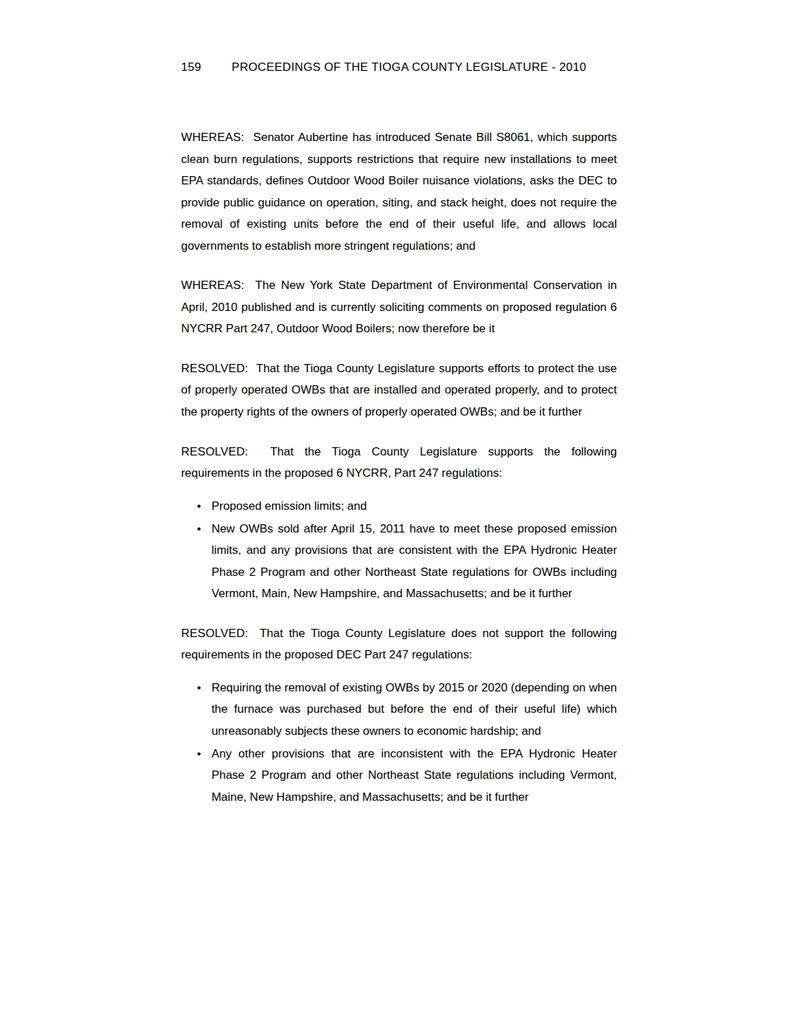159 PROCEEDINGS OF THE TIOGA COUNTY LEGISLATURE - 2010
WHEREAS: Senator Aubertine has introduced Senate Bill S8061, which supports clean burn regulations, supports restrictions that require new installations to meet EPA standards, defines Outdoor Wood Boiler nuisance violations, asks the DEC to provide public guidance on operation, siting, and stack height, does not require the removal of existing units before the end of their useful life, and allows local governments to establish more stringent regulations; and
WHEREAS: The New York State Department of Environmental Conservation in April, 2010 published and is currently soliciting comments on proposed regulation 6 NYCRR Part 247, Outdoor Wood Boilers; now therefore be it
RESOLVED: That the Tioga County Legislature supports efforts to protect the use of properly operated OWBs that are installed and operated properly, and to protect the property rights of the owners of properly operated OWBs; and be it further
RESOLVED: That the Tioga County Legislature supports the following requirements in the proposed 6 NYCRR, Part 247 regulations:
Proposed emission limits; and
New OWBs sold after April 15, 2011 have to meet these proposed emission limits, and any provisions that are consistent with the EPA Hydronic Heater Phase 2 Program and other Northeast State regulations for OWBs including Vermont, Main, New Hampshire, and Massachusetts; and be it further
RESOLVED: That the Tioga County Legislature does not support the following requirements in the proposed DEC Part 247 regulations:
Requiring the removal of existing OWBs by 2015 or 2020 (depending on when the furnace was purchased but before the end of their useful life) which unreasonably subjects these owners to economic hardship; and
Any other provisions that are inconsistent with the EPA Hydronic Heater Phase 2 Program and other Northeast State regulations including Vermont, Maine, New Hampshire, and Massachusetts; and be it further